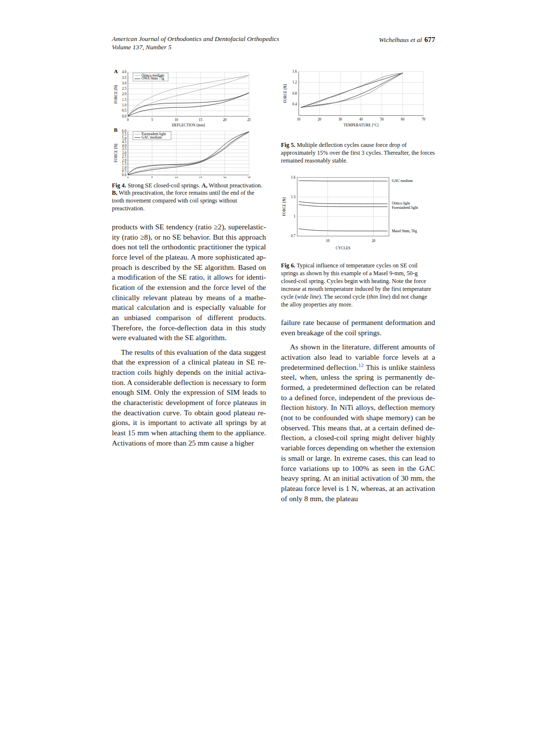American Journal of Orthodontics and Dentofacial Orthopedics
Volume 137, Number 5
Wichelhaus et al677
A 4.0 3.5 3.0 2.5 2.0 1.5 1.0 0.5 0.0 0 5 10 15 20 25 Ormco medium OWA 9mm 75g DEFLECTION [mm] FORCE [N] B 6.0 5.5 5.0 4.5 4.0 3.5 3.0 2.5 2.0 1.5 1.0 0.5 0.0 0 5 10 15 20 25 Forestadent light GAC medium DEFLECTION [mm] FORCE [N]
Fig 4. Strong SE closed-coil springs. A, Without preactivation. B, With preactivation, the force remains until the end of the tooth movement compared with coil springs without preactivation.
products with SE tendency (ratio ≥2), superelasticity (ratio ≥8), or no SE behavior. But this approach does not tell the orthodontic practitioner the typical force level of the plateau. A more sophisticated approach is described by the SE algorithm. Based on a modification of the SE ratio, it allows for identification of the extension and the force level of the clinically relevant plateau by means of a mathematical calculation and is especially valuable for an unbiased comparison of different products. Therefore, the force-deflection data in this study were evaluated with the SE algorithm.
The results of this evaluation of the data suggest that the expression of a clinical plateau in SE retraction coils highly depends on the initial activation. A considerable deflection is necessary to form enough SIM. Only the expression of SIM leads to the characteristic development of force plateaus in the deactivation curve. To obtain good plateau regions, it is important to activate all springs by at least 15 mm when attaching them to the appliance. Activations of more than 25 mm cause a higher
1.6 1.2 0.8 0.4 10 20 30 40 50 60 70 TEMPERATURE [°C] FORCE [N]
Fig 5. Multiple deflection cycles cause force drop of approximately 15% over the first 3 cycles. Thereafter, the forces remained reasonably stable.
1.6 1.3 1 0.7 10 20 GAC medium Ormco light Forestadentl light Masel 9mm, 50g CYCLES FORCE [N]
Fig 6. Typical influence of temperature cycles on SE coil springs as shown by this example of a Masel 9-mm, 50-g closed-coil spring. Cycles begin with heating. Note the force increase at mouth temperature induced by the first temperature cycle (wide line). The second cycle (thin line) did not change the alloy properties any more.
failure rate because of permanent deformation and even breakage of the coil springs.
As shown in the literature, different amounts of activation also lead to variable force levels at a predetermined deflection.12 This is unlike stainless steel, when, unless the spring is permanently deformed, a predetermined deflection can be related to a defined force, independent of the previous deflection history. In NiTi alloys, deflection memory (not to be confounded with shape memory) can be observed. This means that, at a certain defined deflection, a closed-coil spring might deliver highly variable forces depending on whether the extension is small or large. In extreme cases, this can lead to force variations up to 100% as seen in the GAC heavy spring. At an initial activation of 30 mm, the plateau force level is 1 N, whereas, at an activation of only 8 mm, the plateau